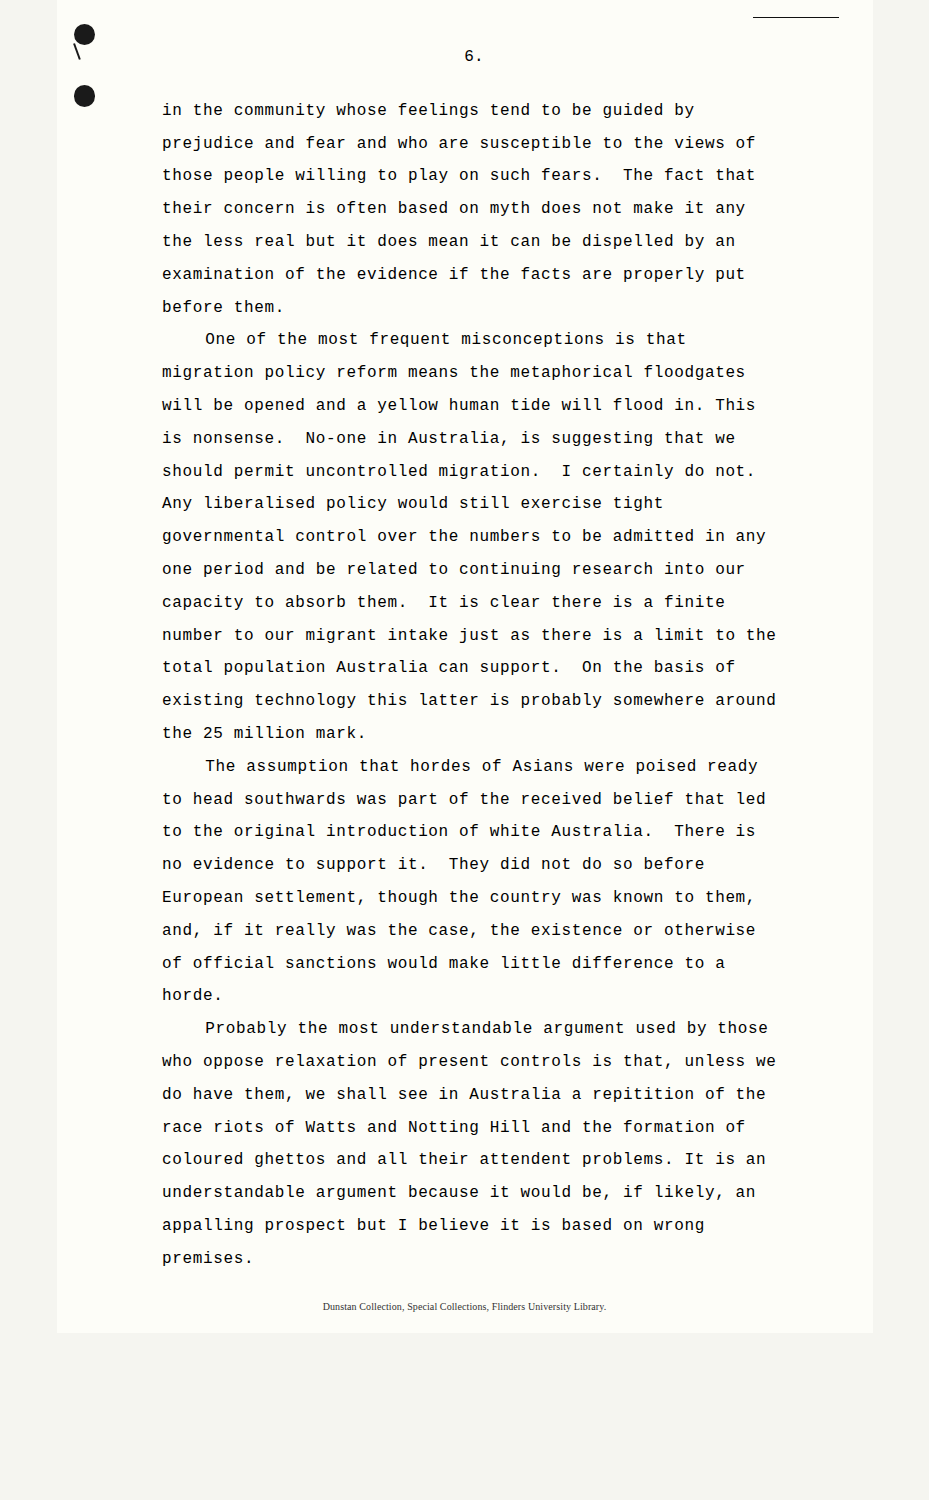6.
in the community whose feelings tend to be guided by prejudice and fear and who are susceptible to the views of those people willing to play on such fears. The fact that their concern is often based on myth does not make it any the less real but it does mean it can be dispelled by an examination of the evidence if the facts are properly put before them.
One of the most frequent misconceptions is that migration policy reform means the metaphorical floodgates will be opened and a yellow human tide will flood in. This is nonsense. No-one in Australia, is suggesting that we should permit uncontrolled migration. I certainly do not. Any liberalised policy would still exercise tight governmental control over the numbers to be admitted in any one period and be related to continuing research into our capacity to absorb them. It is clear there is a finite number to our migrant intake just as there is a limit to the total population Australia can support. On the basis of existing technology this latter is probably somewhere around the 25 million mark.
The assumption that hordes of Asians were poised ready to head southwards was part of the received belief that led to the original introduction of white Australia. There is no evidence to support it. They did not do so before European settlement, though the country was known to them, and, if it really was the case, the existence or otherwise of official sanctions would make little difference to a horde.
Probably the most understandable argument used by those who oppose relaxation of present controls is that, unless we do have them, we shall see in Australia a repitition of the race riots of Watts and Notting Hill and the formation of coloured ghettos and all their attendent problems. It is an understandable argument because it would be, if likely, an appalling prospect but I believe it is based on wrong premises.
Dunstan Collection, Special Collections, Flinders University Library.